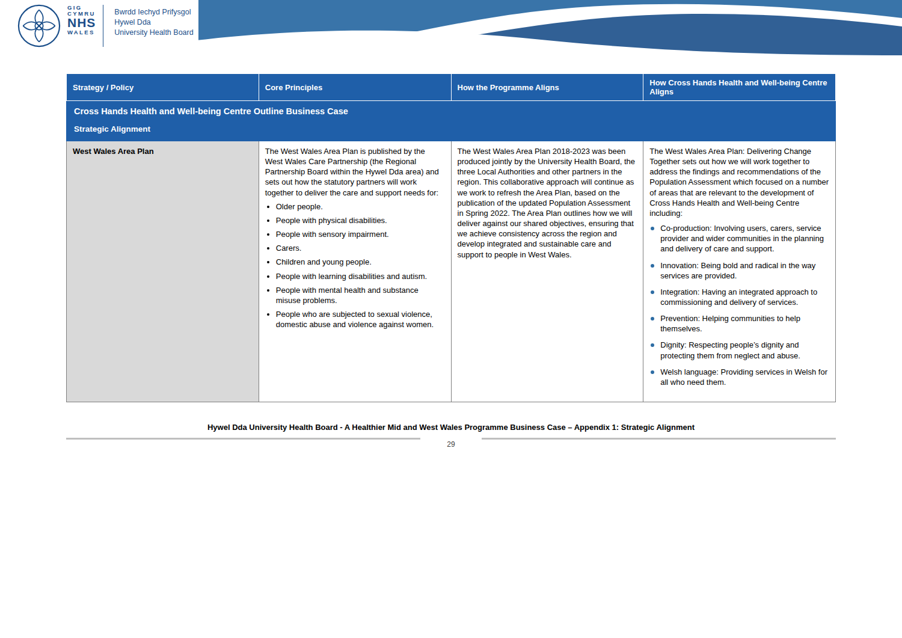GIG CYMRU NHS WALES
Bwrdd Iechyd Prifysgol
Hywel Dda
University Health Board
| Cross Hands Health and Well-being Centre Outline Business Case |
| Strategic Alignment |
| Strategy / Policy | Core Principles | How the Programme Aligns | How Cross Hands Health and Well-being Centre Aligns |
| West Wales Area Plan | The West Wales Area Plan is published by the West Wales Care Partnership (the Regional Partnership Board within the Hywel Dda area) and sets out how the statutory partners will work together to deliver the care and support needs for: Older people. People with physical disabilities. People with sensory impairment. Carers. Children and young people. People with learning disabilities and autism. People with mental health and substance misuse problems. People who are subjected to sexual violence, domestic abuse and violence against women. | The West Wales Area Plan 2018-2023 was been produced jointly by the University Health Board, the three Local Authorities and other partners in the region. This collaborative approach will continue as we work to refresh the Area Plan, based on the publication of the updated Population Assessment in Spring 2022. The Area Plan outlines how we will deliver against our shared objectives, ensuring that we achieve consistency across the region and develop integrated and sustainable care and support to people in West Wales. | The West Wales Area Plan: Delivering Change Together sets out how we will work together to address the findings and recommendations of the Population Assessment which focused on a number of areas that are relevant to the development of Cross Hands Health and Well-being Centre including: Co-production: Involving users, carers, service provider and wider communities in the planning and delivery of care and support. Innovation: Being bold and radical in the way services are provided. Integration: Having an integrated approach to commissioning and delivery of services. Prevention: Helping communities to help themselves. Dignity: Respecting people’s dignity and protecting them from neglect and abuse. Welsh language: Providing services in Welsh for all who need them. |
Hywel Dda University Health Board - A Healthier Mid and West Wales Programme Business Case – Appendix 1: Strategic Alignment
29